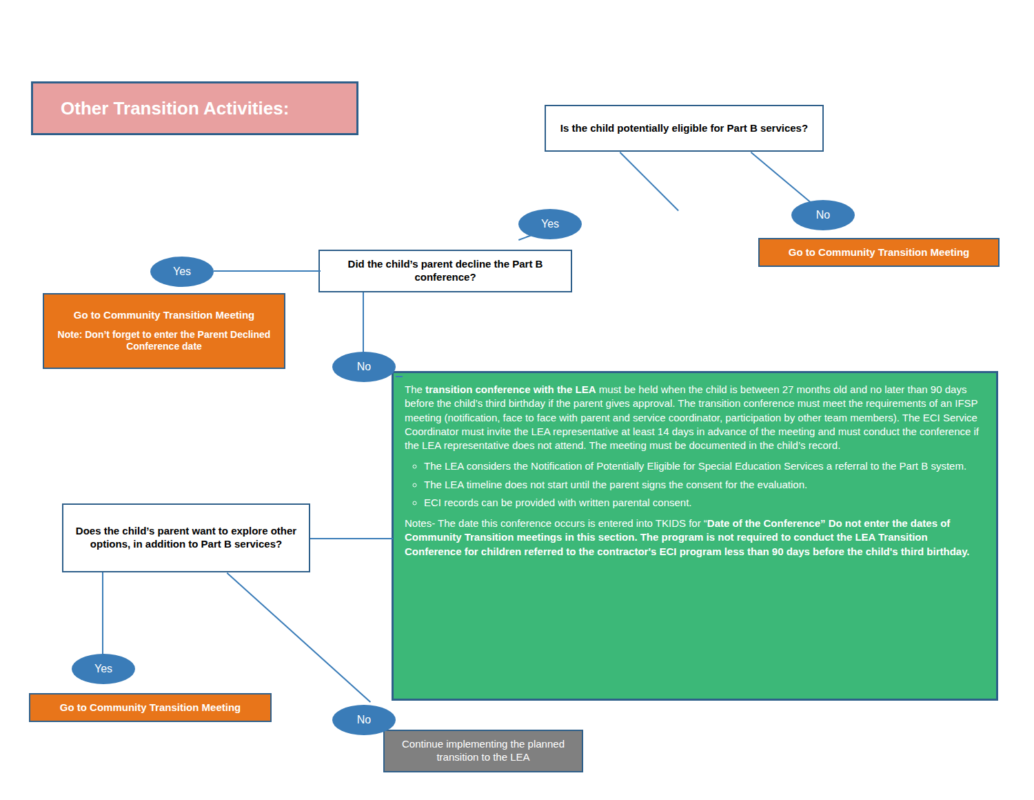Other Transition Activities:
Is the child potentially eligible for Part B services?
Yes
No
Go to Community Transition Meeting
Did the child’s parent decline the Part B conference?
Yes
Go to Community Transition Meeting Note: Don’t forget to enter the Parent Declined Conference date
No
The transition conference with the LEA must be held when the child is between 27 months old and no later than 90 days before the child’s third birthday if the parent gives approval. The transition conference must meet the requirements of an IFSP meeting (notification, face to face with parent and service coordinator, participation by other team members). The ECI Service Coordinator must invite the LEA representative at least 14 days in advance of the meeting and must conduct the conference if the LEA representative does not attend. The meeting must be documented in the child’s record.
The LEA considers the Notification of Potentially Eligible for Special Education Services a referral to the Part B system.
The LEA timeline does not start until the parent signs the consent for the evaluation.
ECI records can be provided with written parental consent.
Notes- The date this conference occurs is entered into TKIDS for “Date of the Conference” Do not enter the dates of Community Transition meetings in this section. The program is not required to conduct the LEA Transition Conference for children referred to the contractor's ECI program less than 90 days before the child's third birthday.
Does the child’s parent want to explore other options, in addition to Part B services?
Yes
Go to Community Transition Meeting
No
Continue implementing the planned transition to the LEA